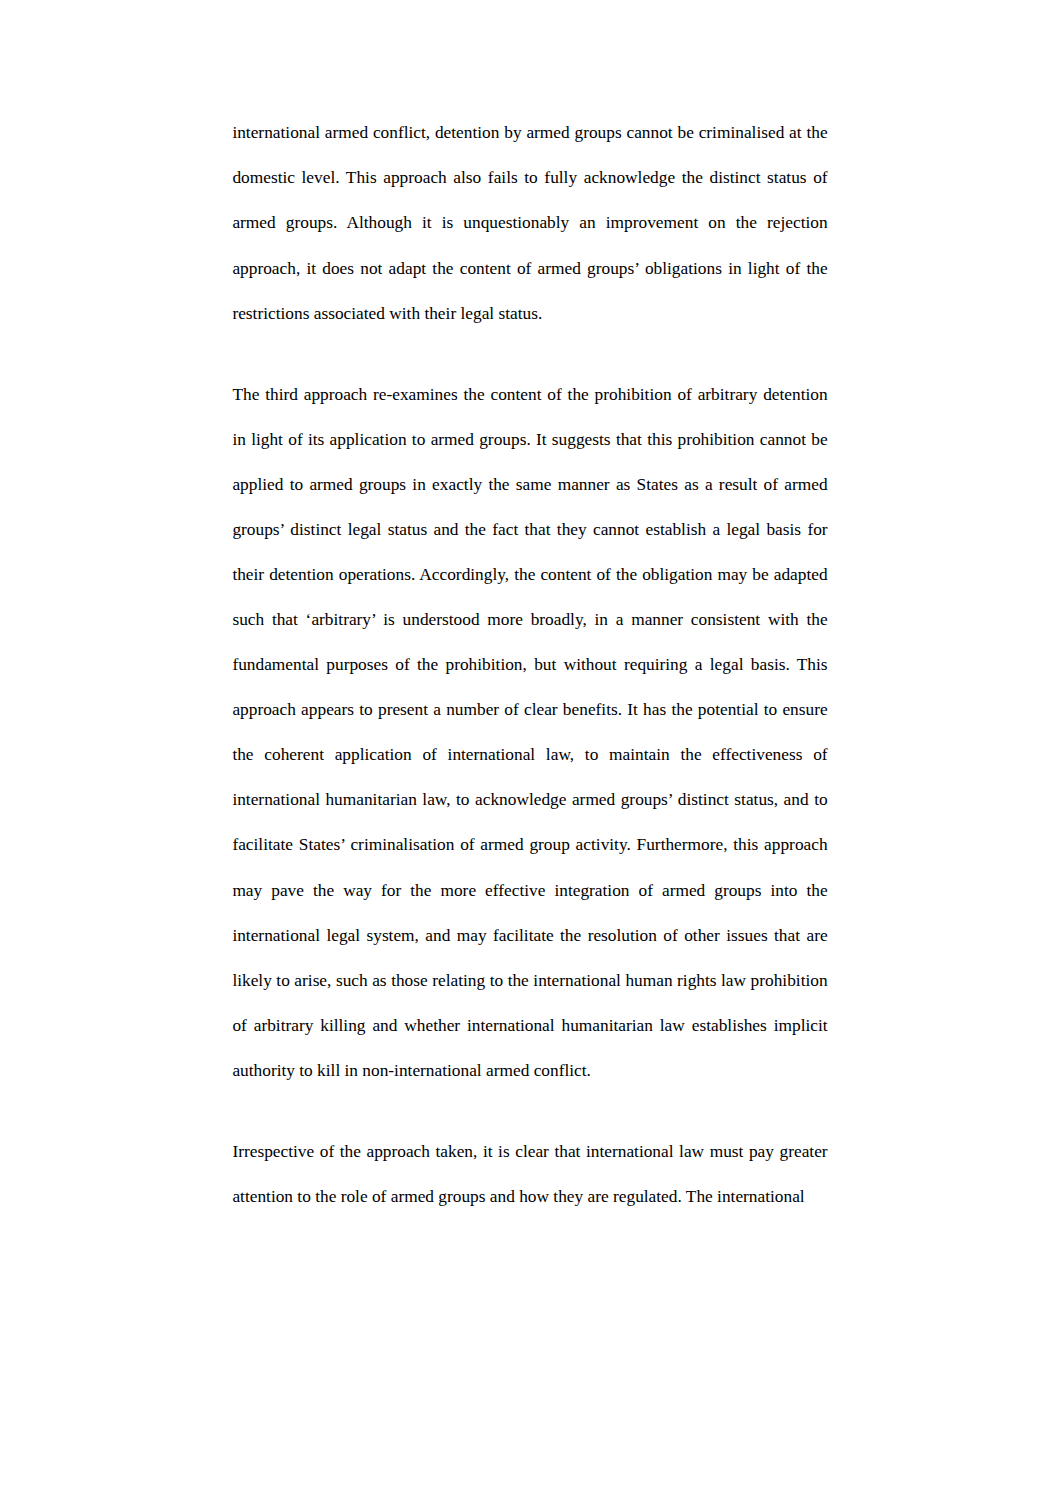international armed conflict, detention by armed groups cannot be criminalised at the domestic level. This approach also fails to fully acknowledge the distinct status of armed groups. Although it is unquestionably an improvement on the rejection approach, it does not adapt the content of armed groups’ obligations in light of the restrictions associated with their legal status.
The third approach re-examines the content of the prohibition of arbitrary detention in light of its application to armed groups. It suggests that this prohibition cannot be applied to armed groups in exactly the same manner as States as a result of armed groups’ distinct legal status and the fact that they cannot establish a legal basis for their detention operations. Accordingly, the content of the obligation may be adapted such that ‘arbitrary’ is understood more broadly, in a manner consistent with the fundamental purposes of the prohibition, but without requiring a legal basis. This approach appears to present a number of clear benefits. It has the potential to ensure the coherent application of international law, to maintain the effectiveness of international humanitarian law, to acknowledge armed groups’ distinct status, and to facilitate States’ criminalisation of armed group activity. Furthermore, this approach may pave the way for the more effective integration of armed groups into the international legal system, and may facilitate the resolution of other issues that are likely to arise, such as those relating to the international human rights law prohibition of arbitrary killing and whether international humanitarian law establishes implicit authority to kill in non-international armed conflict.
Irrespective of the approach taken, it is clear that international law must pay greater attention to the role of armed groups and how they are regulated. The international